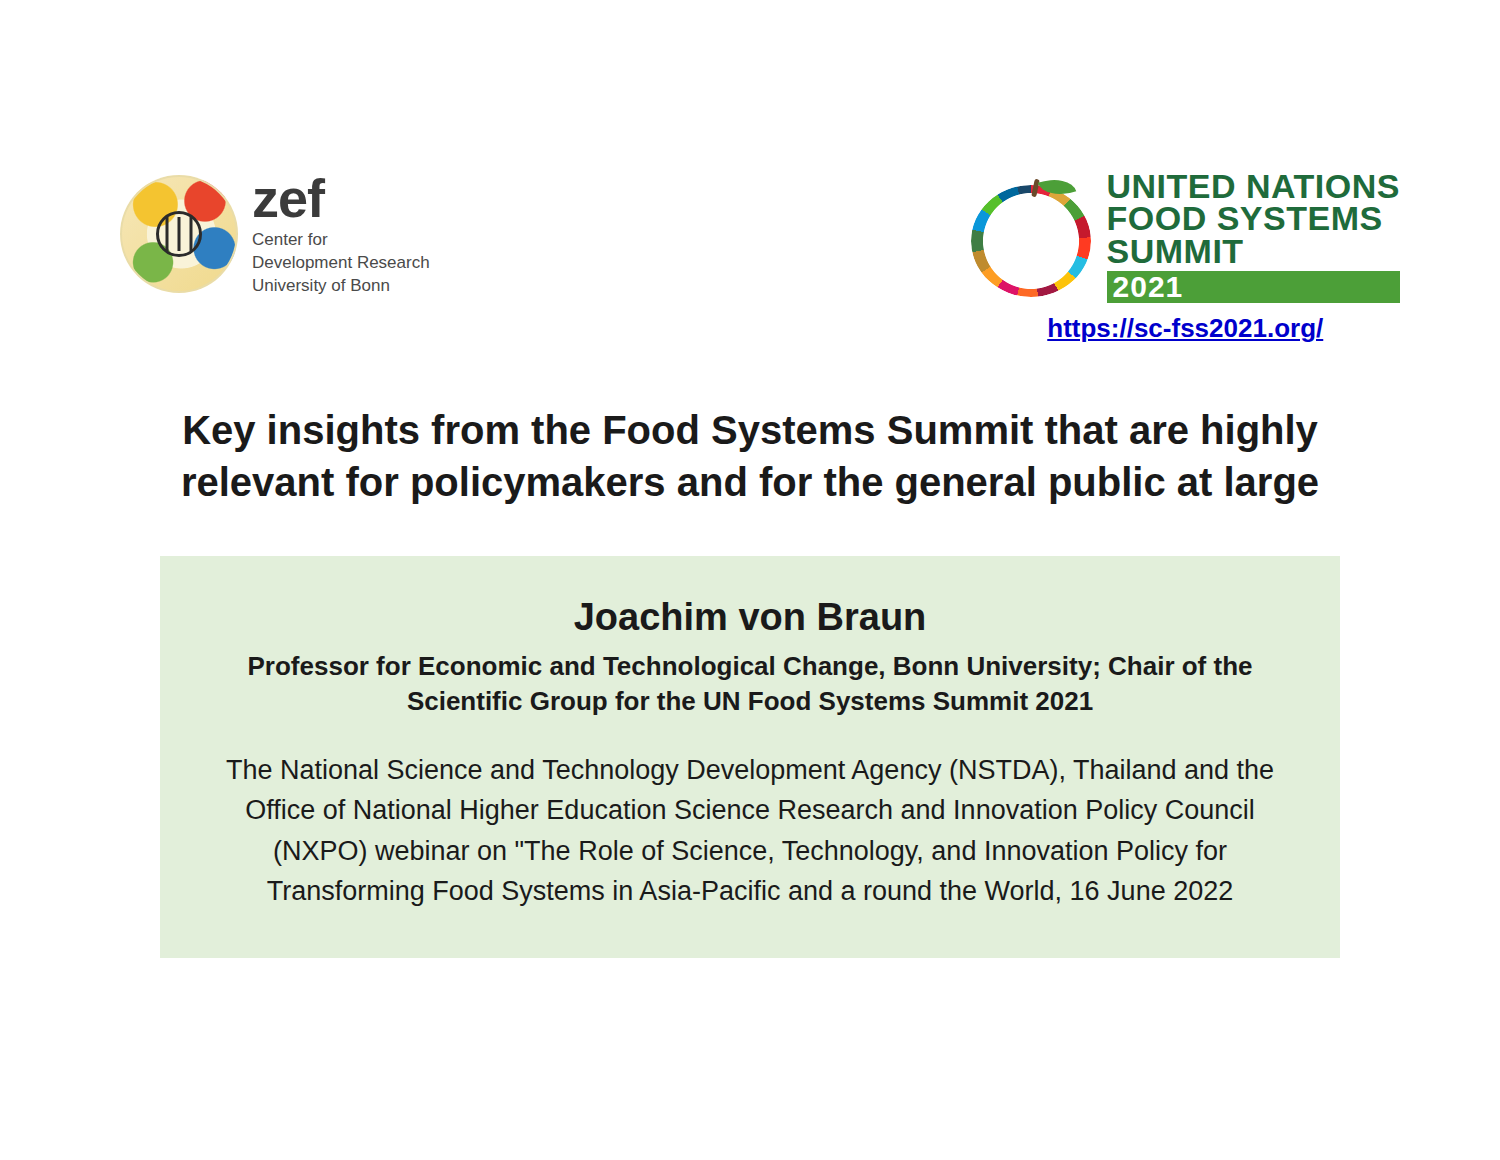zef Center for Development Research University of Bonn
UNITED NATIONS FOOD SYSTEMS SUMMIT 2021
https://sc-fss2021.org/
Key insights from the Food Systems Summit that are highly relevant for policymakers and for the general public at large
Joachim von Braun
Professor for Economic and Technological Change, Bonn University; Chair of the Scientific Group for the UN Food Systems Summit 2021
The National Science and Technology Development Agency (NSTDA), Thailand and the Office of National Higher Education Science Research and Innovation Policy Council (NXPO) webinar on "The Role of Science, Technology, and Innovation Policy for Transforming Food Systems in Asia-Pacific and a round the World, 16 June 2022